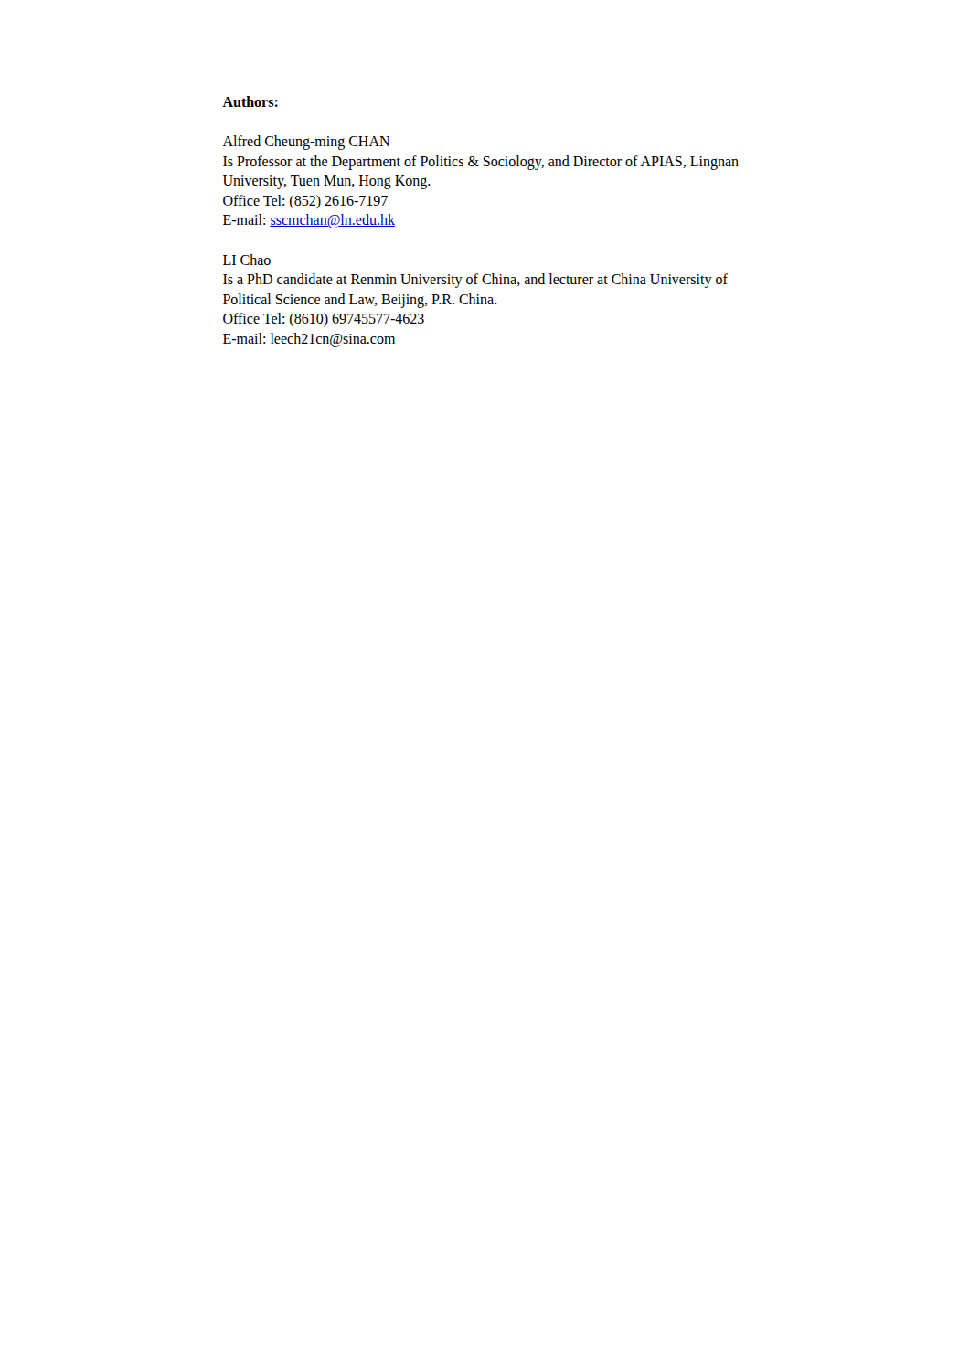Authors:
Alfred Cheung-ming CHAN
Is Professor at the Department of Politics & Sociology, and Director of APIAS, Lingnan University, Tuen Mun, Hong Kong.
Office Tel: (852) 2616-7197
E-mail: sscmchan@ln.edu.hk
LI Chao
Is a PhD candidate at Renmin University of China, and lecturer at China University of Political Science and Law, Beijing, P.R. China.
Office Tel: (8610) 69745577-4623
E-mail: leech21cn@sina.com